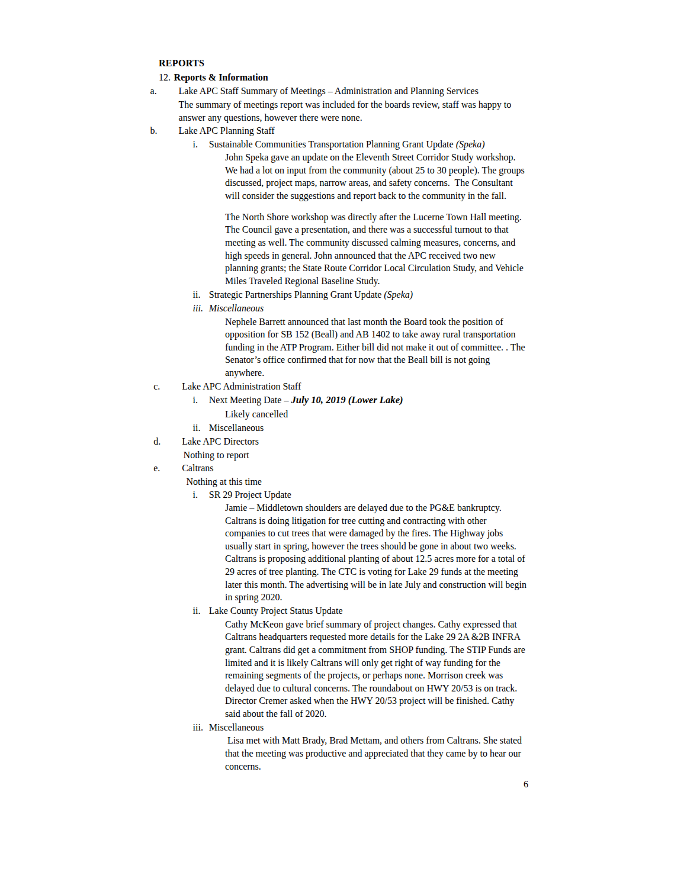REPORTS
12. Reports & Information
a. Lake APC Staff Summary of Meetings – Administration and Planning Services
The summary of meetings report was included for the boards review, staff was happy to answer any questions, however there were none.
b. Lake APC Planning Staff
i. Sustainable Communities Transportation Planning Grant Update (Speka) John Speka gave an update on the Eleventh Street Corridor Study workshop. We had a lot on input from the community (about 25 to 30 people). The groups discussed, project maps, narrow areas, and safety concerns. The Consultant will consider the suggestions and report back to the community in the fall. The North Shore workshop was directly after the Lucerne Town Hall meeting. The Council gave a presentation, and there was a successful turnout to that meeting as well. The community discussed calming measures, concerns, and high speeds in general. John announced that the APC received two new planning grants; the State Route Corridor Local Circulation Study, and Vehicle Miles Traveled Regional Baseline Study.
ii. Strategic Partnerships Planning Grant Update (Speka)
iii. Miscellaneous Nephele Barrett announced that last month the Board took the position of opposition for SB 152 (Beall) and AB 1402 to take away rural transportation funding in the ATP Program. Either bill did not make it out of committee. . The Senator’s office confirmed that for now that the Beall bill is not going anywhere.
c. Lake APC Administration Staff
i. Next Meeting Date – July 10, 2019 (Lower Lake) Likely cancelled
ii. Miscellaneous
d. Lake APC Directors
Nothing to report
e. Caltrans
Nothing at this time
i. SR 29 Project Update Jamie – Middletown shoulders are delayed due to the PG&E bankruptcy. Caltrans is doing litigation for tree cutting and contracting with other companies to cut trees that were damaged by the fires. The Highway jobs usually start in spring, however the trees should be gone in about two weeks. Caltrans is proposing additional planting of about 12.5 acres more for a total of 29 acres of tree planting. The CTC is voting for Lake 29 funds at the meeting later this month. The advertising will be in late July and construction will begin in spring 2020.
ii. Lake County Project Status Update Cathy McKeon gave brief summary of project changes. Cathy expressed that Caltrans headquarters requested more details for the Lake 29 2A &2B INFRA grant. Caltrans did get a commitment from SHOP funding. The STIP Funds are limited and it is likely Caltrans will only get right of way funding for the remaining segments of the projects, or perhaps none. Morrison creek was delayed due to cultural concerns. The roundabout on HWY 20/53 is on track. Director Cremer asked when the HWY 20/53 project will be finished. Cathy said about the fall of 2020.
iii. Miscellaneous Lisa met with Matt Brady, Brad Mettam, and others from Caltrans. She stated that the meeting was productive and appreciated that they came by to hear our concerns.
6